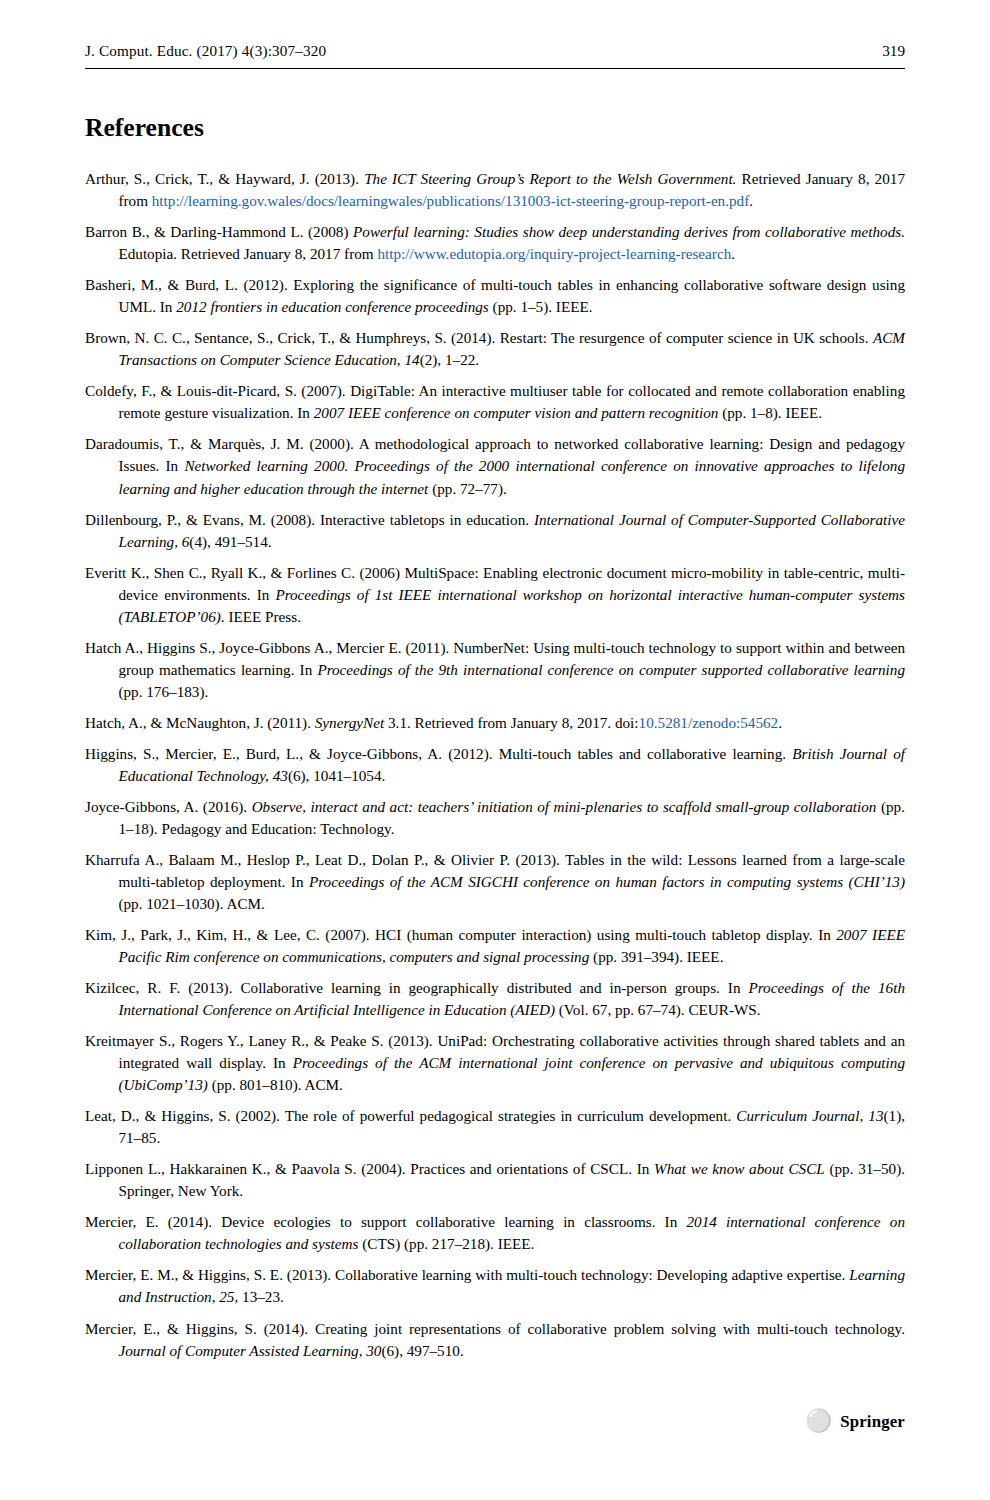J. Comput. Educ. (2017) 4(3):307–320 319
References
Arthur, S., Crick, T., & Hayward, J. (2013). The ICT Steering Group’s Report to the Welsh Government. Retrieved January 8, 2017 from http://learning.gov.wales/docs/learningwales/publications/131003-ict-steering-group-report-en.pdf.
Barron B., & Darling-Hammond L. (2008) Powerful learning: Studies show deep understanding derives from collaborative methods. Edutopia. Retrieved January 8, 2017 from http://www.edutopia.org/inquiry-project-learning-research.
Basheri, M., & Burd, L. (2012). Exploring the significance of multi-touch tables in enhancing collaborative software design using UML. In 2012 frontiers in education conference proceedings (pp. 1–5). IEEE.
Brown, N. C. C., Sentance, S., Crick, T., & Humphreys, S. (2014). Restart: The resurgence of computer science in UK schools. ACM Transactions on Computer Science Education, 14(2), 1–22.
Coldefy, F., & Louis-dit-Picard, S. (2007). DigiTable: An interactive multiuser table for collocated and remote collaboration enabling remote gesture visualization. In 2007 IEEE conference on computer vision and pattern recognition (pp. 1–8). IEEE.
Daradoumis, T., & Marquès, J. M. (2000). A methodological approach to networked collaborative learning: Design and pedagogy Issues. In Networked learning 2000. Proceedings of the 2000 international conference on innovative approaches to lifelong learning and higher education through the internet (pp. 72–77).
Dillenbourg, P., & Evans, M. (2008). Interactive tabletops in education. International Journal of Computer-Supported Collaborative Learning, 6(4), 491–514.
Everitt K., Shen C., Ryall K., & Forlines C. (2006) MultiSpace: Enabling electronic document micro-mobility in table-centric, multi-device environments. In Proceedings of 1st IEEE international workshop on horizontal interactive human-computer systems (TABLETOP’06). IEEE Press.
Hatch A., Higgins S., Joyce-Gibbons A., Mercier E. (2011). NumberNet: Using multi-touch technology to support within and between group mathematics learning. In Proceedings of the 9th international conference on computer supported collaborative learning (pp. 176–183).
Hatch, A., & McNaughton, J. (2011). SynergyNet 3.1. Retrieved from January 8, 2017. doi:10.5281/zenodo:54562.
Higgins, S., Mercier, E., Burd, L., & Joyce-Gibbons, A. (2012). Multi-touch tables and collaborative learning. British Journal of Educational Technology, 43(6), 1041–1054.
Joyce-Gibbons, A. (2016). Observe, interact and act: teachers’ initiation of mini-plenaries to scaffold small-group collaboration (pp. 1–18). Pedagogy and Education: Technology.
Kharrufa A., Balaam M., Heslop P., Leat D., Dolan P., & Olivier P. (2013). Tables in the wild: Lessons learned from a large-scale multi-tabletop deployment. In Proceedings of the ACM SIGCHI conference on human factors in computing systems (CHI’13) (pp. 1021–1030). ACM.
Kim, J., Park, J., Kim, H., & Lee, C. (2007). HCI (human computer interaction) using multi-touch tabletop display. In 2007 IEEE Pacific Rim conference on communications, computers and signal processing (pp. 391–394). IEEE.
Kizilcec, R. F. (2013). Collaborative learning in geographically distributed and in-person groups. In Proceedings of the 16th International Conference on Artificial Intelligence in Education (AIED) (Vol. 67, pp. 67–74). CEUR-WS.
Kreitmayer S., Rogers Y., Laney R., & Peake S. (2013). UniPad: Orchestrating collaborative activities through shared tablets and an integrated wall display. In Proceedings of the ACM international joint conference on pervasive and ubiquitous computing (UbiComp’13) (pp. 801–810). ACM.
Leat, D., & Higgins, S. (2002). The role of powerful pedagogical strategies in curriculum development. Curriculum Journal, 13(1), 71–85.
Lipponen L., Hakkarainen K., & Paavola S. (2004). Practices and orientations of CSCL. In What we know about CSCL (pp. 31–50). Springer, New York.
Mercier, E. (2014). Device ecologies to support collaborative learning in classrooms. In 2014 international conference on collaboration technologies and systems (CTS) (pp. 217–218). IEEE.
Mercier, E. M., & Higgins, S. E. (2013). Collaborative learning with multi-touch technology: Developing adaptive expertise. Learning and Instruction, 25, 13–23.
Mercier, E., & Higgins, S. (2014). Creating joint representations of collaborative problem solving with multi-touch technology. Journal of Computer Assisted Learning, 30(6), 497–510.
⚪ Springer